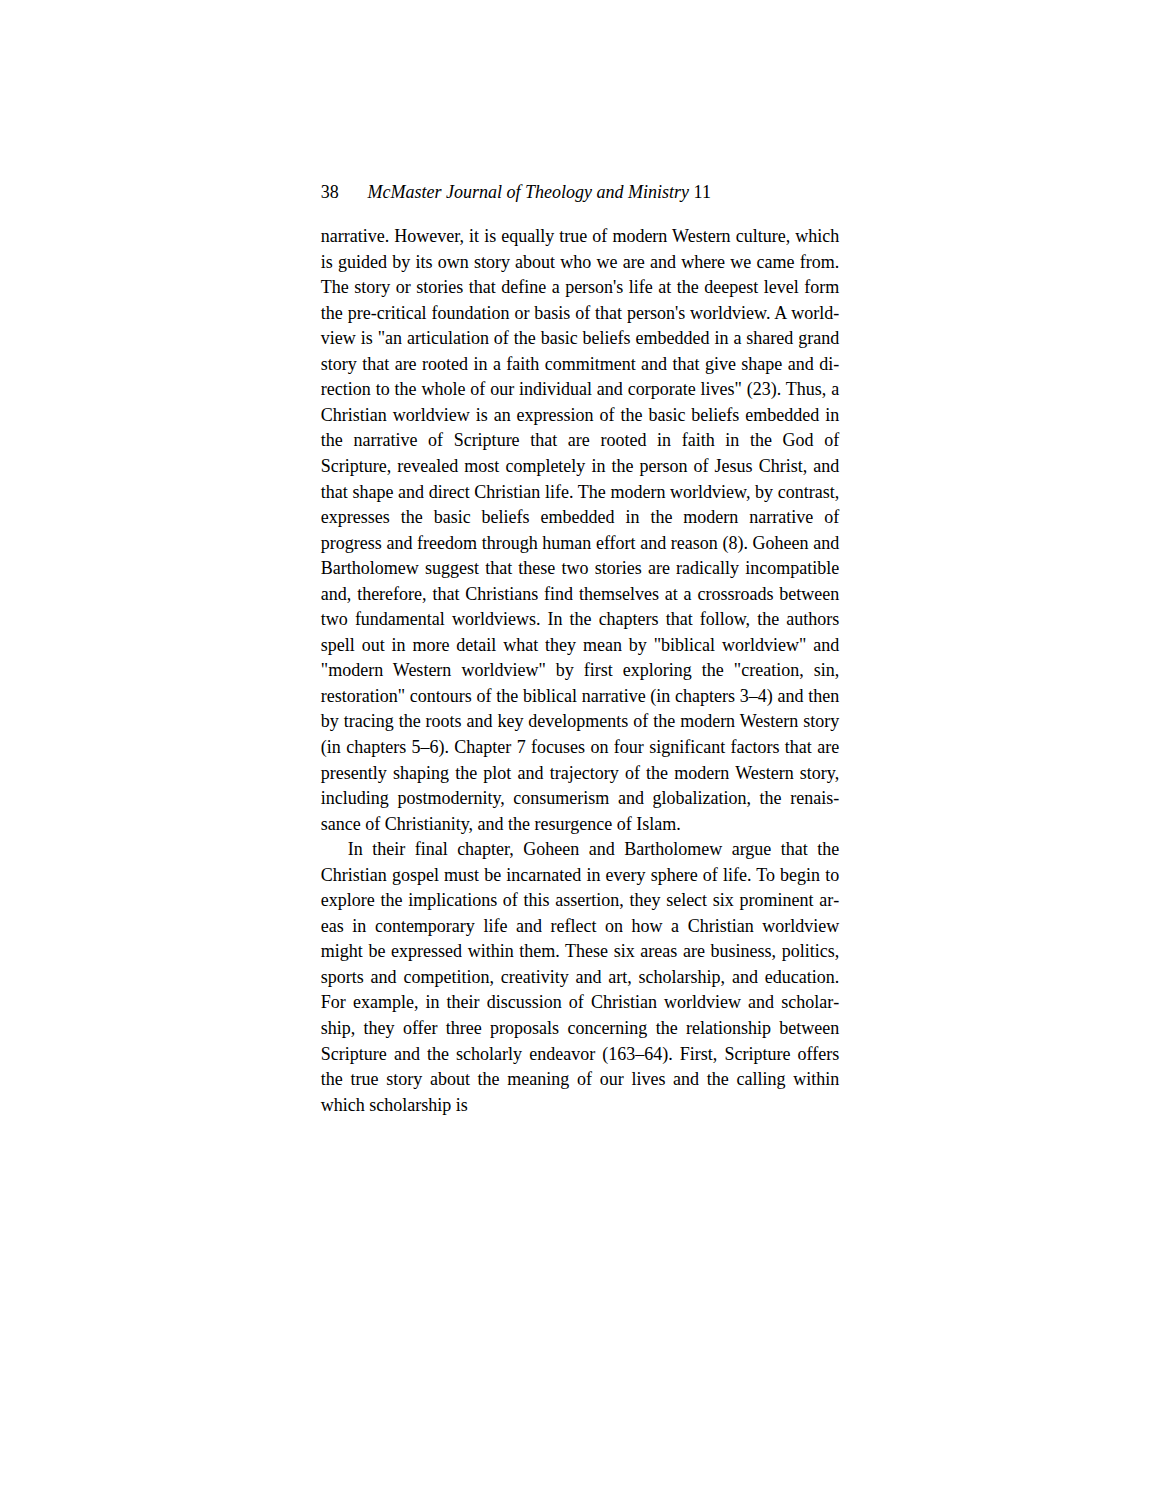38 McMaster Journal of Theology and Ministry 11
narrative. However, it is equally true of modern Western culture, which is guided by its own story about who we are and where we came from. The story or stories that define a person's life at the deepest level form the pre-critical foundation or basis of that person's worldview. A worldview is "an articulation of the basic beliefs embedded in a shared grand story that are rooted in a faith commitment and that give shape and direction to the whole of our individual and corporate lives" (23). Thus, a Christian worldview is an expression of the basic beliefs embedded in the narrative of Scripture that are rooted in faith in the God of Scripture, revealed most completely in the person of Jesus Christ, and that shape and direct Christian life. The modern worldview, by contrast, expresses the basic beliefs embedded in the modern narrative of progress and freedom through human effort and reason (8). Goheen and Bartholomew suggest that these two stories are radically incompatible and, therefore, that Christians find themselves at a crossroads between two fundamental worldviews. In the chapters that follow, the authors spell out in more detail what they mean by "biblical worldview" and "modern Western worldview" by first exploring the "creation, sin, restoration" contours of the biblical narrative (in chapters 3–4) and then by tracing the roots and key developments of the modern Western story (in chapters 5–6). Chapter 7 focuses on four significant factors that are presently shaping the plot and trajectory of the modern Western story, including postmodernity, consumerism and globalization, the renaissance of Christianity, and the resurgence of Islam.
In their final chapter, Goheen and Bartholomew argue that the Christian gospel must be incarnated in every sphere of life. To begin to explore the implications of this assertion, they select six prominent areas in contemporary life and reflect on how a Christian worldview might be expressed within them. These six areas are business, politics, sports and competition, creativity and art, scholarship, and education. For example, in their discussion of Christian worldview and scholarship, they offer three proposals concerning the relationship between Scripture and the scholarly endeavor (163–64). First, Scripture offers the true story about the meaning of our lives and the calling within which scholarship is